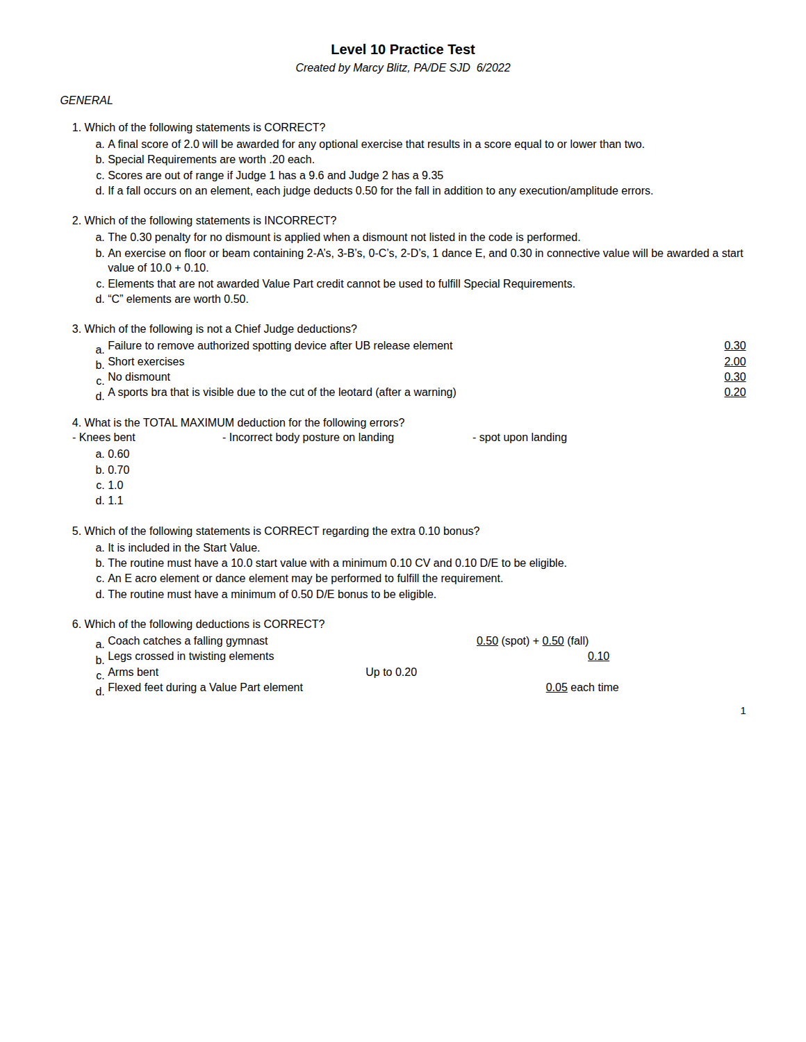Level 10 Practice Test
Created by Marcy Blitz, PA/DE SJD 6/2022
GENERAL
Which of the following statements is CORRECT?
A final score of 2.0 will be awarded for any optional exercise that results in a score equal to or lower than two.
Special Requirements are worth .20 each.
Scores are out of range if Judge 1 has a 9.6 and Judge 2 has a 9.35
If a fall occurs on an element, each judge deducts 0.50 for the fall in addition to any execution/amplitude errors.
Which of the following statements is INCORRECT?
The 0.30 penalty for no dismount is applied when a dismount not listed in the code is performed.
An exercise on floor or beam containing 2-A’s, 3-B’s, 0-C’s, 2-D’s, 1 dance E, and 0.30 in connective value will be awarded a start value of 10.0 + 0.10.
Elements that are not awarded Value Part credit cannot be used to fulfill Special Requirements.
“C” elements are worth 0.50.
Which of the following is not a Chief Judge deductions?
| Failure to remove authorized spotting device after UB release element | 0.30 |
| Short exercises | 2.00 |
| No dismount | 0.30 |
| A sports bra that is visible due to the cut of the leotard (after a warning) | 0.20 |
What is the TOTAL MAXIMUM deduction for the following errors? - Knees bent- Incorrect body posture on landing- spot upon landing
0.60
0.70
1.0
1.1
Which of the following statements is CORRECT regarding the extra 0.10 bonus?
It is included in the Start Value.
The routine must have a 10.0 start value with a minimum 0.10 CV and 0.10 D/E to be eligible.
An E acro element or dance element may be performed to fulfill the requirement.
The routine must have a minimum of 0.50 D/E bonus to be eligible.
Which of the following deductions is CORRECT?
| Coach catches a falling gymnast | 0.50 (spot) + 0.50 (fall) |
| Legs crossed in twisting elements | 0.10 |
| Arms bent | Up to 0.20 |
| Flexed feet during a Value Part element | 0.05 each time |
1